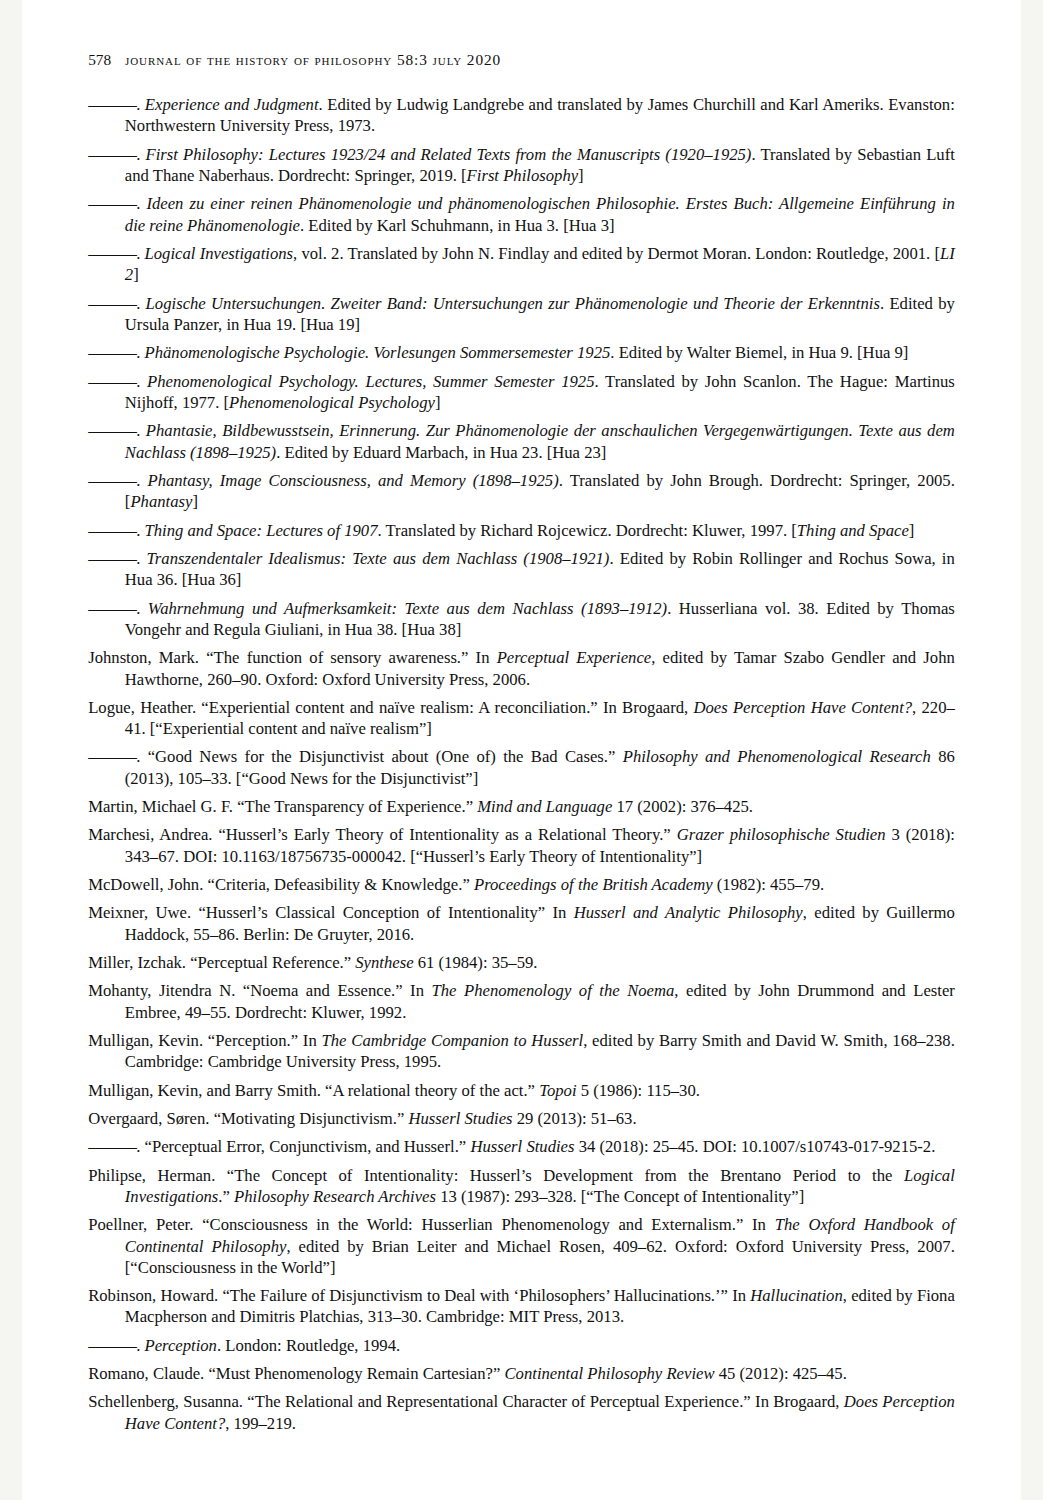578journal of the history of philosophy 58:3 july 2020
———. Experience and Judgment. Edited by Ludwig Landgrebe and translated by James Churchill and Karl Ameriks. Evanston: Northwestern University Press, 1973.
———. First Philosophy: Lectures 1923/24 and Related Texts from the Manuscripts (1920–1925). Translated by Sebastian Luft and Thane Naberhaus. Dordrecht: Springer, 2019. [First Philosophy]
———. Ideen zu einer reinen Phänomenologie und phänomenologischen Philosophie. Erstes Buch: Allgemeine Einführung in die reine Phänomenologie. Edited by Karl Schuhmann, in Hua 3. [Hua 3]
———. Logical Investigations, vol. 2. Translated by John N. Findlay and edited by Dermot Moran. London: Routledge, 2001. [LI 2]
———. Logische Untersuchungen. Zweiter Band: Untersuchungen zur Phänomenologie und Theorie der Erkenntnis. Edited by Ursula Panzer, in Hua 19. [Hua 19]
———. Phänomenologische Psychologie. Vorlesungen Sommersemester 1925. Edited by Walter Biemel, in Hua 9. [Hua 9]
———. Phenomenological Psychology. Lectures, Summer Semester 1925. Translated by John Scanlon. The Hague: Martinus Nijhoff, 1977. [Phenomenological Psychology]
———. Phantasie, Bildbewusstsein, Erinnerung. Zur Phänomenologie der anschaulichen Vergegenwärtigungen. Texte aus dem Nachlass (1898–1925). Edited by Eduard Marbach, in Hua 23. [Hua 23]
———. Phantasy, Image Consciousness, and Memory (1898–1925). Translated by John Brough. Dordrecht: Springer, 2005. [Phantasy]
———. Thing and Space: Lectures of 1907. Translated by Richard Rojcewicz. Dordrecht: Kluwer, 1997. [Thing and Space]
———. Transzendentaler Idealismus: Texte aus dem Nachlass (1908–1921). Edited by Robin Rollinger and Rochus Sowa, in Hua 36. [Hua 36]
———. Wahrnehmung und Aufmerksamkeit: Texte aus dem Nachlass (1893–1912). Husserliana vol. 38. Edited by Thomas Vongehr and Regula Giuliani, in Hua 38. [Hua 38]
Johnston, Mark. “The function of sensory awareness.” In Perceptual Experience, edited by Tamar Szabo Gendler and John Hawthorne, 260–90. Oxford: Oxford University Press, 2006.
Logue, Heather. “Experiential content and naïve realism: A reconciliation.” In Brogaard, Does Perception Have Content?, 220–41. [“Experiential content and naïve realism”]
———. “Good News for the Disjunctivist about (One of) the Bad Cases.” Philosophy and Phenomenological Research 86 (2013), 105–33. [“Good News for the Disjunctivist”]
Martin, Michael G. F. “The Transparency of Experience.” Mind and Language 17 (2002): 376–425.
Marchesi, Andrea. “Husserl’s Early Theory of Intentionality as a Relational Theory.” Grazer philosophische Studien 3 (2018): 343–67. DOI: 10.1163/18756735-000042. [“Husserl’s Early Theory of Intentionality”]
McDowell, John. “Criteria, Defeasibility & Knowledge.” Proceedings of the British Academy (1982): 455–79.
Meixner, Uwe. “Husserl’s Classical Conception of Intentionality” In Husserl and Analytic Philosophy, edited by Guillermo Haddock, 55–86. Berlin: De Gruyter, 2016.
Miller, Izchak. “Perceptual Reference.” Synthese 61 (1984): 35–59.
Mohanty, Jitendra N. “Noema and Essence.” In The Phenomenology of the Noema, edited by John Drummond and Lester Embree, 49–55. Dordrecht: Kluwer, 1992.
Mulligan, Kevin. “Perception.” In The Cambridge Companion to Husserl, edited by Barry Smith and David W. Smith, 168–238. Cambridge: Cambridge University Press, 1995.
Mulligan, Kevin, and Barry Smith. “A relational theory of the act.” Topoi 5 (1986): 115–30.
Overgaard, Søren. “Motivating Disjunctivism.” Husserl Studies 29 (2013): 51–63.
———. “Perceptual Error, Conjunctivism, and Husserl.” Husserl Studies 34 (2018): 25–45. DOI: 10.1007/s10743-017-9215-2.
Philipse, Herman. “The Concept of Intentionality: Husserl’s Development from the Brentano Period to the Logical Investigations.” Philosophy Research Archives 13 (1987): 293–328. [“The Concept of Intentionality”]
Poellner, Peter. “Consciousness in the World: Husserlian Phenomenology and Externalism.” In The Oxford Handbook of Continental Philosophy, edited by Brian Leiter and Michael Rosen, 409–62. Oxford: Oxford University Press, 2007. [“Consciousness in the World”]
Robinson, Howard. “The Failure of Disjunctivism to Deal with ‘Philosophers’ Hallucinations.’” In Hallucination, edited by Fiona Macpherson and Dimitris Platchias, 313–30. Cambridge: MIT Press, 2013.
———. Perception. London: Routledge, 1994.
Romano, Claude. “Must Phenomenology Remain Cartesian?” Continental Philosophy Review 45 (2012): 425–45.
Schellenberg, Susanna. “The Relational and Representational Character of Perceptual Experience.” In Brogaard, Does Perception Have Content?, 199–219.